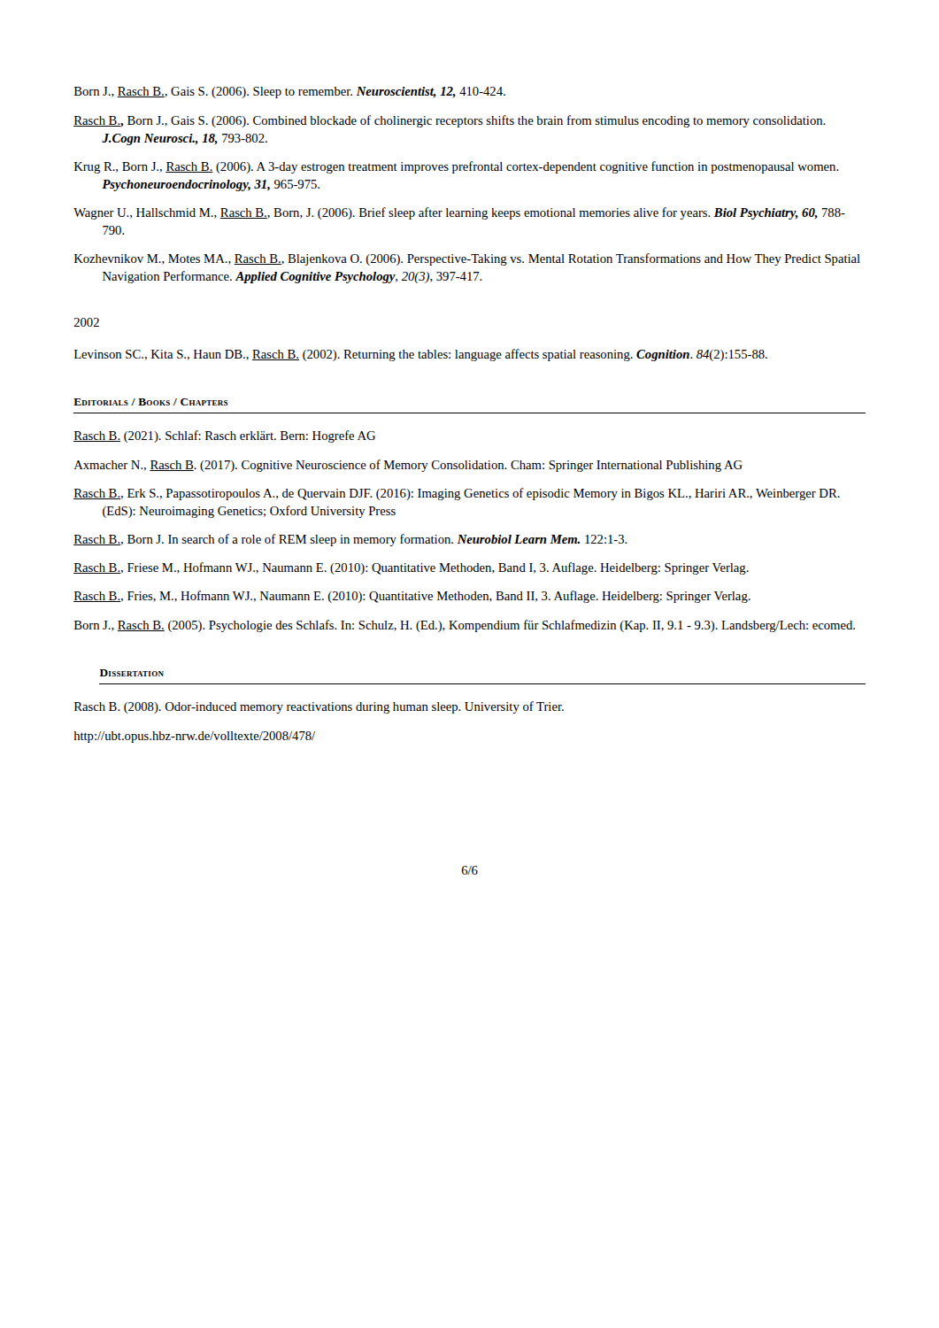Born J., Rasch B., Gais S. (2006). Sleep to remember. Neuroscientist, 12, 410-424.
Rasch B., Born J., Gais S. (2006). Combined blockade of cholinergic receptors shifts the brain from stimulus encoding to memory consolidation. J.Cogn Neurosci., 18, 793-802.
Krug R., Born J., Rasch B. (2006). A 3-day estrogen treatment improves prefrontal cortex-dependent cognitive function in postmenopausal women. Psychoneuroendocrinology, 31, 965-975.
Wagner U., Hallschmid M., Rasch B., Born, J. (2006). Brief sleep after learning keeps emotional memories alive for years. Biol Psychiatry, 60, 788-790.
Kozhevnikov M., Motes MA., Rasch B., Blajenkova O. (2006). Perspective-Taking vs. Mental Rotation Transformations and How They Predict Spatial Navigation Performance. Applied Cognitive Psychology, 20(3), 397-417.
2002
Levinson SC., Kita S., Haun DB., Rasch B. (2002). Returning the tables: language affects spatial reasoning. Cognition. 84(2):155-88.
Editorials / Books / Chapters
Rasch B. (2021). Schlaf: Rasch erklärt. Bern: Hogrefe AG
Axmacher N., Rasch B. (2017). Cognitive Neuroscience of Memory Consolidation. Cham: Springer International Publishing AG
Rasch B., Erk S., Papassotiropoulos A., de Quervain DJF. (2016): Imaging Genetics of episodic Memory in Bigos KL., Hariri AR., Weinberger DR. (EdS): Neuroimaging Genetics; Oxford University Press
Rasch B., Born J. In search of a role of REM sleep in memory formation. Neurobiol Learn Mem. 122:1-3.
Rasch B., Friese M., Hofmann WJ., Naumann E. (2010): Quantitative Methoden, Band I, 3. Auflage. Heidelberg: Springer Verlag.
Rasch B., Fries, M., Hofmann WJ., Naumann E. (2010): Quantitative Methoden, Band II, 3. Auflage. Heidelberg: Springer Verlag.
Born J., Rasch B. (2005). Psychologie des Schlafs. In: Schulz, H. (Ed.), Kompendium für Schlafmedizin (Kap. II, 9.1 - 9.3). Landsberg/Lech: ecomed.
Dissertation
Rasch B. (2008). Odor-induced memory reactivations during human sleep. University of Trier.
http://ubt.opus.hbz-nrw.de/volltexte/2008/478/
6/6